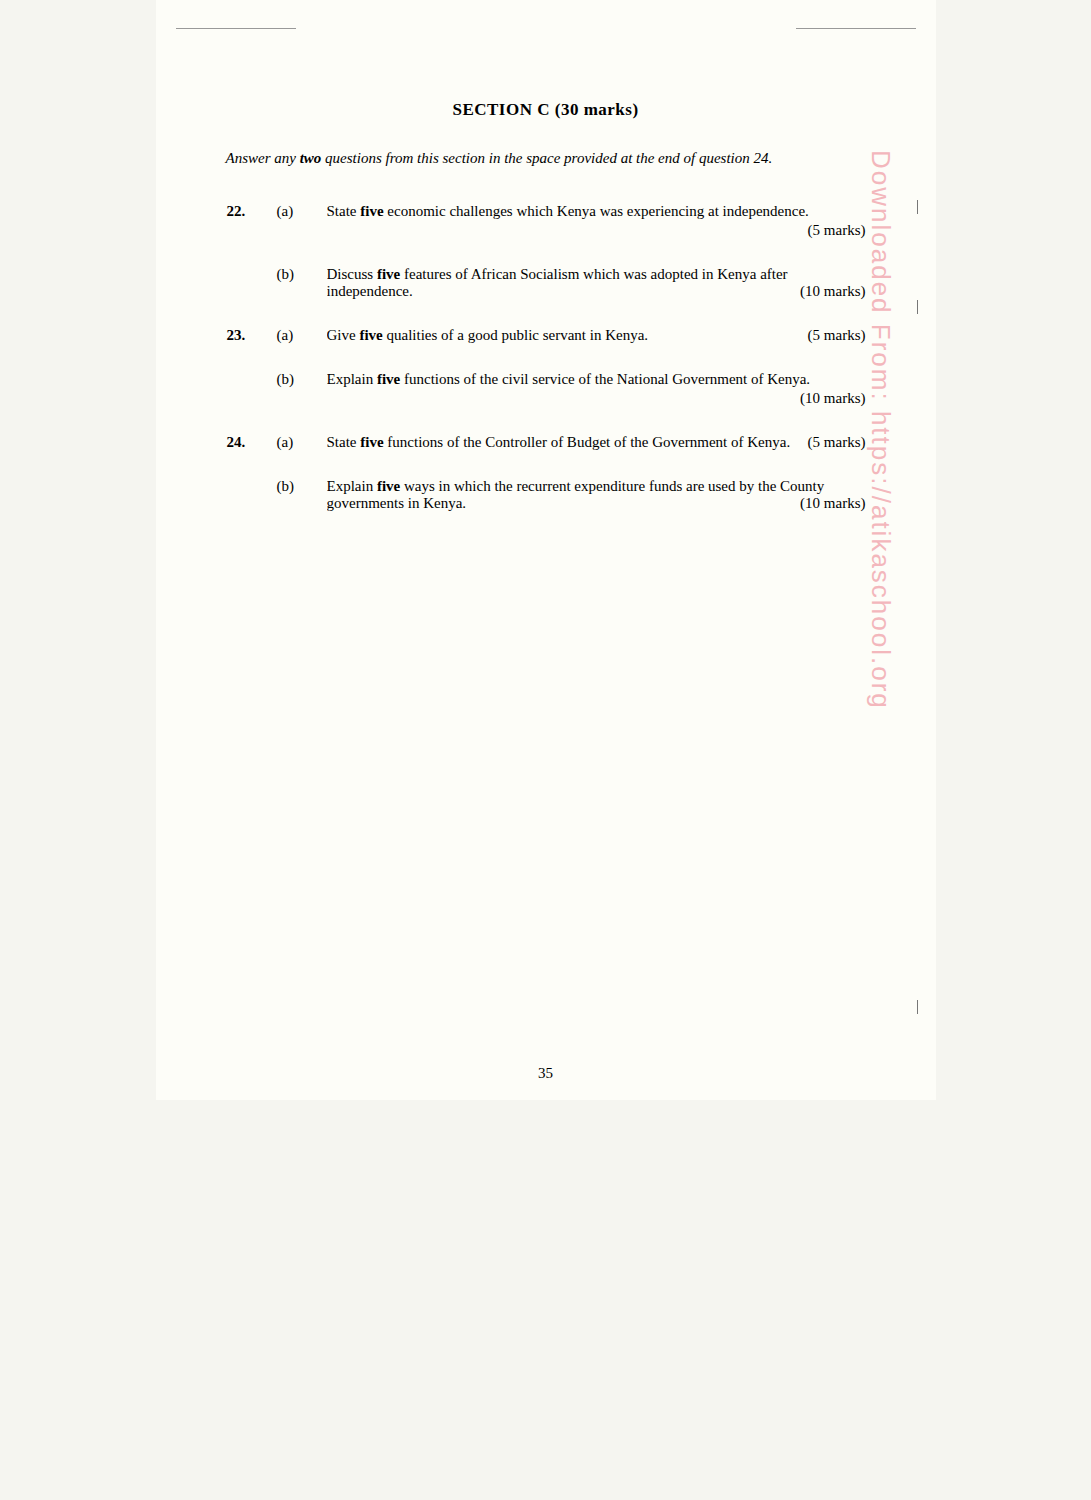Downloaded From: https://atikaschool.org
SECTION C (30 marks)
Answer any two questions from this section in the space provided at the end of question 24.
| 22. | (a) | State five economic challenges which Kenya was experiencing at independence. (5 marks) |
| | (b) | Discuss five features of African Socialism which was adopted in Kenya after independence. (10 marks) |
| 23. | (a) | Give five qualities of a good public servant in Kenya. (5 marks) |
| | (b) | Explain five functions of the civil service of the National Government of Kenya. (10 marks) |
| 24. | (a) | State five functions of the Controller of Budget of the Government of Kenya. (5 marks) |
| | (b) | Explain five ways in which the recurrent expenditure funds are used by the County governments in Kenya. (10 marks) |
35